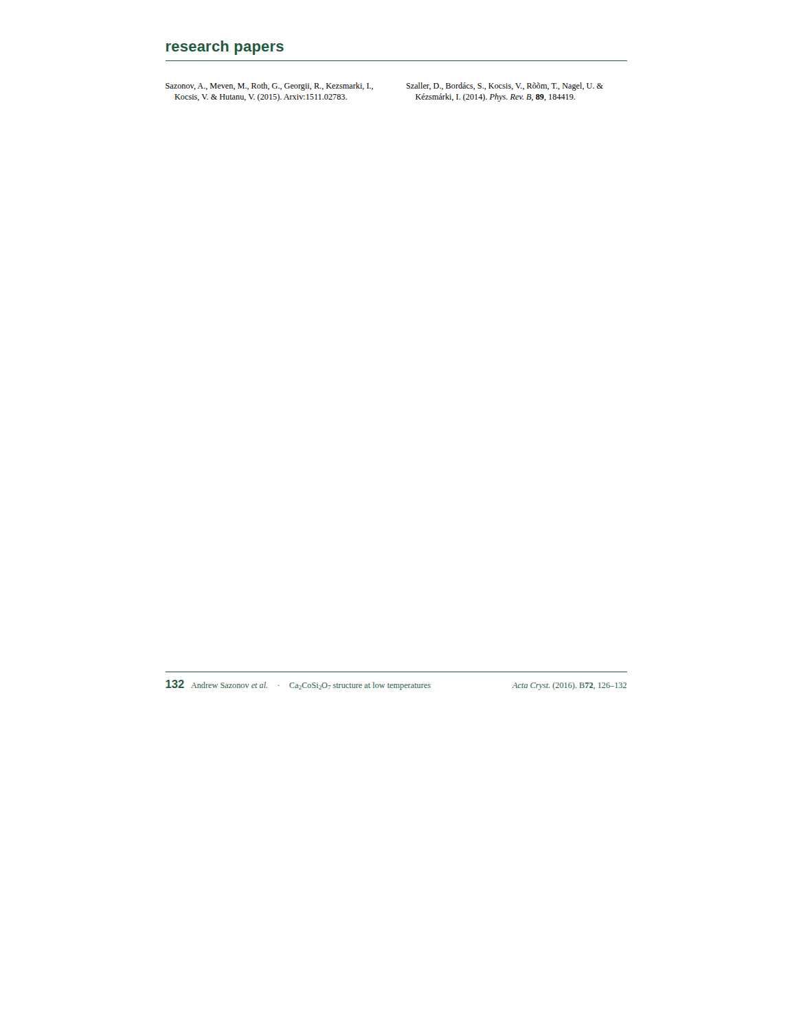research papers
Sazonov, A., Meven, M., Roth, G., Georgii, R., Kezsmarki, I., Kocsis, V. & Hutanu, V. (2015). Arxiv:1511.02783.
Szaller, D., Bordács, S., Kocsis, V., Rõõm, T., Nagel, U. & Kézsmárki, I. (2014). Phys. Rev. B, 89, 184419.
132 Andrew Sazonov et al. · Ca2CoSi2O7 structure at low temperatures
Acta Cryst. (2016). B72, 126–132